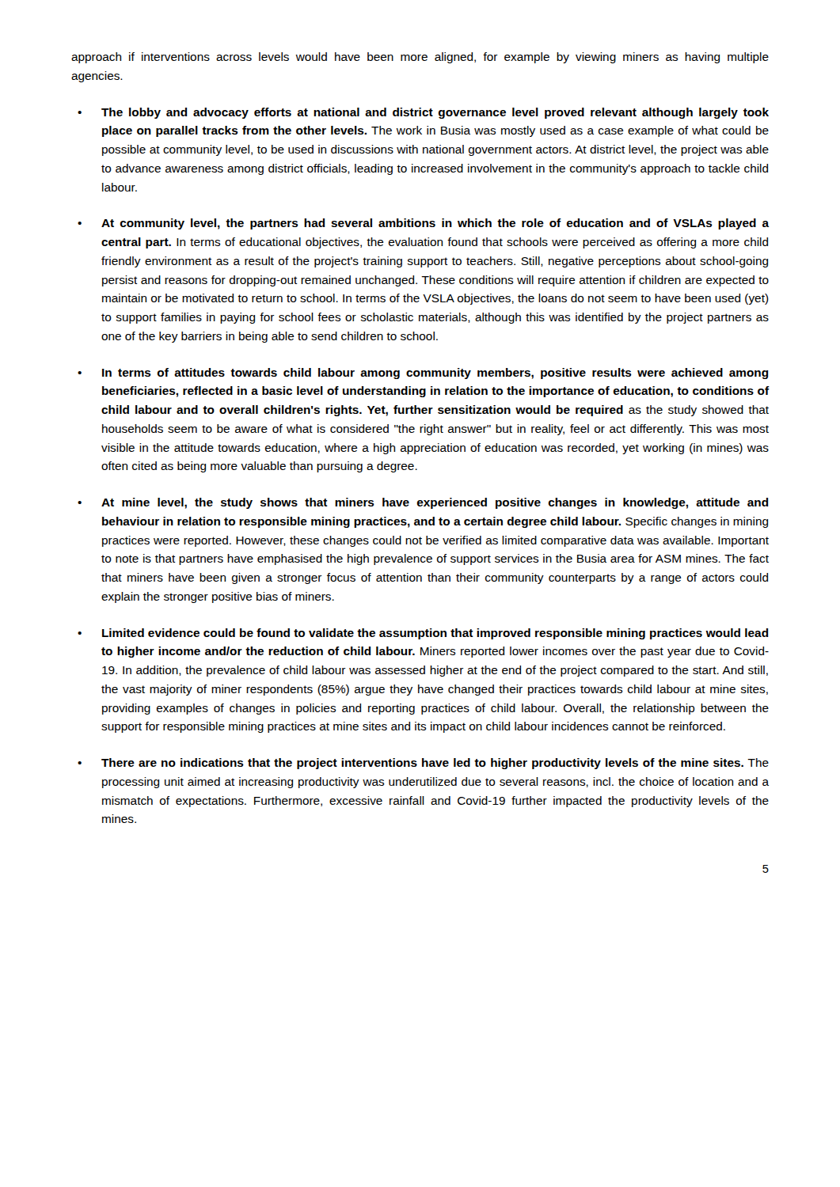approach if interventions across levels would have been more aligned, for example by viewing miners as having multiple agencies.
The lobby and advocacy efforts at national and district governance level proved relevant although largely took place on parallel tracks from the other levels. The work in Busia was mostly used as a case example of what could be possible at community level, to be used in discussions with national government actors. At district level, the project was able to advance awareness among district officials, leading to increased involvement in the community's approach to tackle child labour.
At community level, the partners had several ambitions in which the role of education and of VSLAs played a central part. In terms of educational objectives, the evaluation found that schools were perceived as offering a more child friendly environment as a result of the project's training support to teachers. Still, negative perceptions about school-going persist and reasons for dropping-out remained unchanged. These conditions will require attention if children are expected to maintain or be motivated to return to school. In terms of the VSLA objectives, the loans do not seem to have been used (yet) to support families in paying for school fees or scholastic materials, although this was identified by the project partners as one of the key barriers in being able to send children to school.
In terms of attitudes towards child labour among community members, positive results were achieved among beneficiaries, reflected in a basic level of understanding in relation to the importance of education, to conditions of child labour and to overall children's rights. Yet, further sensitization would be required as the study showed that households seem to be aware of what is considered "the right answer" but in reality, feel or act differently. This was most visible in the attitude towards education, where a high appreciation of education was recorded, yet working (in mines) was often cited as being more valuable than pursuing a degree.
At mine level, the study shows that miners have experienced positive changes in knowledge, attitude and behaviour in relation to responsible mining practices, and to a certain degree child labour. Specific changes in mining practices were reported. However, these changes could not be verified as limited comparative data was available. Important to note is that partners have emphasised the high prevalence of support services in the Busia area for ASM mines. The fact that miners have been given a stronger focus of attention than their community counterparts by a range of actors could explain the stronger positive bias of miners.
Limited evidence could be found to validate the assumption that improved responsible mining practices would lead to higher income and/or the reduction of child labour. Miners reported lower incomes over the past year due to Covid-19. In addition, the prevalence of child labour was assessed higher at the end of the project compared to the start. And still, the vast majority of miner respondents (85%) argue they have changed their practices towards child labour at mine sites, providing examples of changes in policies and reporting practices of child labour. Overall, the relationship between the support for responsible mining practices at mine sites and its impact on child labour incidences cannot be reinforced.
There are no indications that the project interventions have led to higher productivity levels of the mine sites. The processing unit aimed at increasing productivity was underutilized due to several reasons, incl. the choice of location and a mismatch of expectations. Furthermore, excessive rainfall and Covid-19 further impacted the productivity levels of the mines.
5